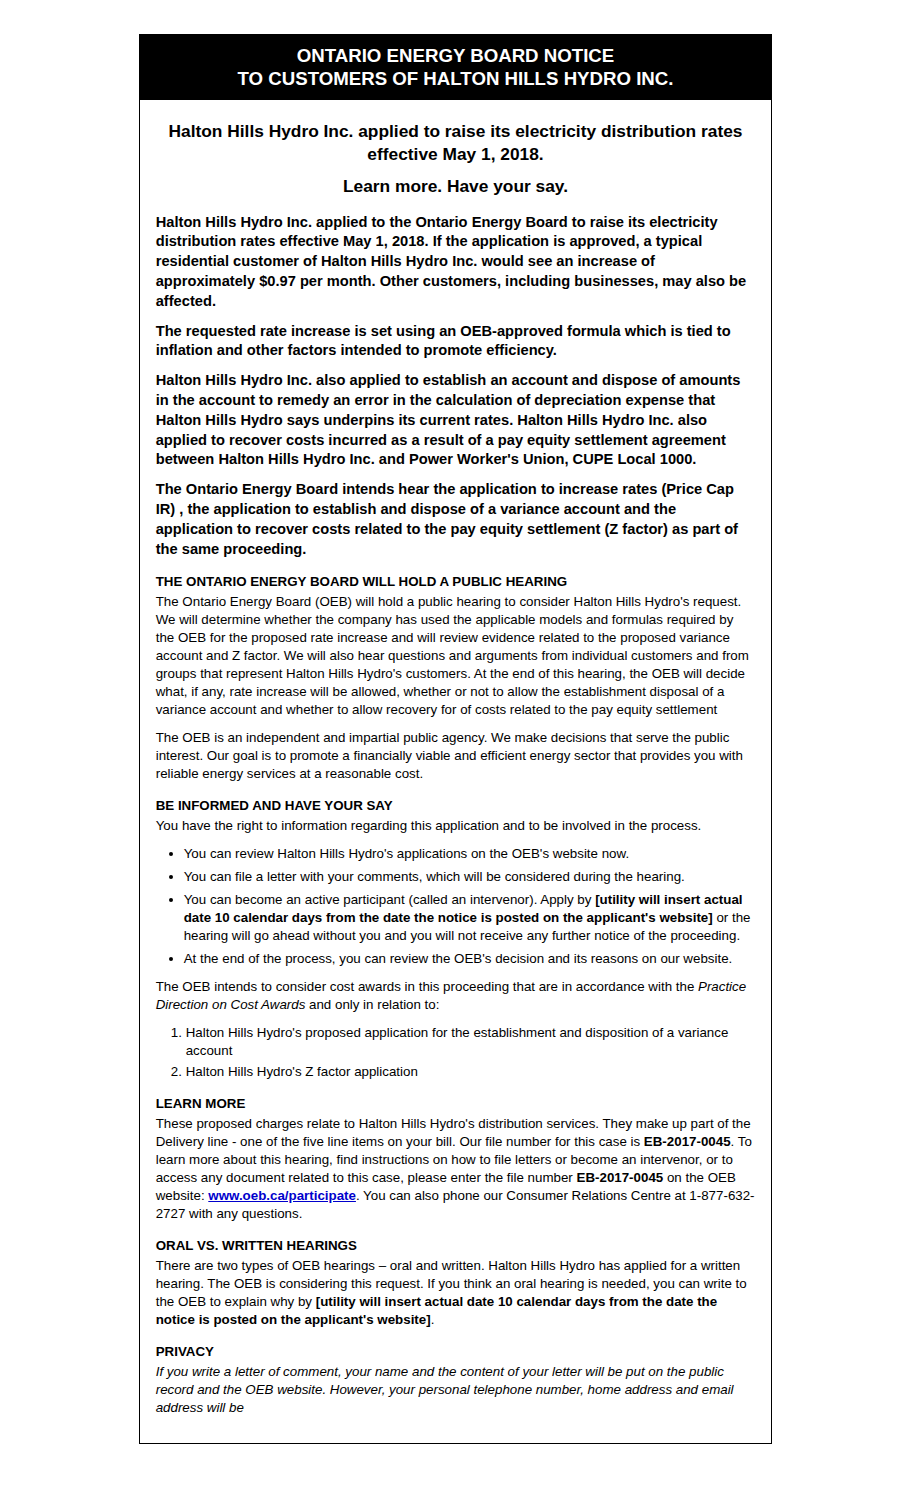ONTARIO ENERGY BOARD NOTICE
TO CUSTOMERS OF HALTON HILLS HYDRO INC.
Halton Hills Hydro Inc. applied to raise its electricity distribution rates effective May 1, 2018.
Learn more. Have your say.
Halton Hills Hydro Inc. applied to the Ontario Energy Board to raise its electricity distribution rates effective May 1, 2018. If the application is approved, a typical residential customer of Halton Hills Hydro Inc. would see an increase of approximately $0.97 per month. Other customers, including businesses, may also be affected.
The requested rate increase is set using an OEB-approved formula which is tied to inflation and other factors intended to promote efficiency.
Halton Hills Hydro Inc. also applied to establish an account and dispose of amounts in the account to remedy an error in the calculation of depreciation expense that Halton Hills Hydro says underpins its current rates. Halton Hills Hydro Inc. also applied to recover costs incurred as a result of a pay equity settlement agreement between Halton Hills Hydro Inc. and Power Worker's Union, CUPE Local 1000.
The Ontario Energy Board intends hear the application to increase rates (Price Cap IR) , the application to establish and dispose of a variance account and the application to recover costs related to the pay equity settlement (Z factor) as part of the same proceeding.
The Ontario Energy Board will hold a public hearing
The Ontario Energy Board (OEB) will hold a public hearing to consider Halton Hills Hydro's request. We will determine whether the company has used the applicable models and formulas required by the OEB for the proposed rate increase and will review evidence related to the proposed variance account and Z factor. We will also hear questions and arguments from individual customers and from groups that represent Halton Hills Hydro's customers. At the end of this hearing, the OEB will decide what, if any, rate increase will be allowed, whether or not to allow the establishment disposal of a variance account and whether to allow recovery for of costs related to the pay equity settlement
The OEB is an independent and impartial public agency. We make decisions that serve the public interest. Our goal is to promote a financially viable and efficient energy sector that provides you with reliable energy services at a reasonable cost.
Be informed and have your say
You have the right to information regarding this application and to be involved in the process.
You can review Halton Hills Hydro's applications on the OEB's website now.
You can file a letter with your comments, which will be considered during the hearing.
You can become an active participant (called an intervenor). Apply by [utility will insert actual date 10 calendar days from the date the notice is posted on the applicant's website] or the hearing will go ahead without you and you will not receive any further notice of the proceeding.
At the end of the process, you can review the OEB's decision and its reasons on our website.
The OEB intends to consider cost awards in this proceeding that are in accordance with the Practice Direction on Cost Awards and only in relation to:
Halton Hills Hydro's proposed application for the establishment and disposition of a variance account
Halton Hills Hydro's Z factor application
Learn more
These proposed charges relate to Halton Hills Hydro's distribution services. They make up part of the Delivery line - one of the five line items on your bill. Our file number for this case is EB-2017-0045. To learn more about this hearing, find instructions on how to file letters or become an intervenor, or to access any document related to this case, please enter the file number EB-2017-0045 on the OEB website: www.oeb.ca/participate. You can also phone our Consumer Relations Centre at 1-877-632-2727 with any questions.
Oral vs. Written Hearings
There are two types of OEB hearings – oral and written. Halton Hills Hydro has applied for a written hearing. The OEB is considering this request. If you think an oral hearing is needed, you can write to the OEB to explain why by [utility will insert actual date 10 calendar days from the date the notice is posted on the applicant's website].
Privacy
If you write a letter of comment, your name and the content of your letter will be put on the public record and the OEB website. However, your personal telephone number, home address and email address will be